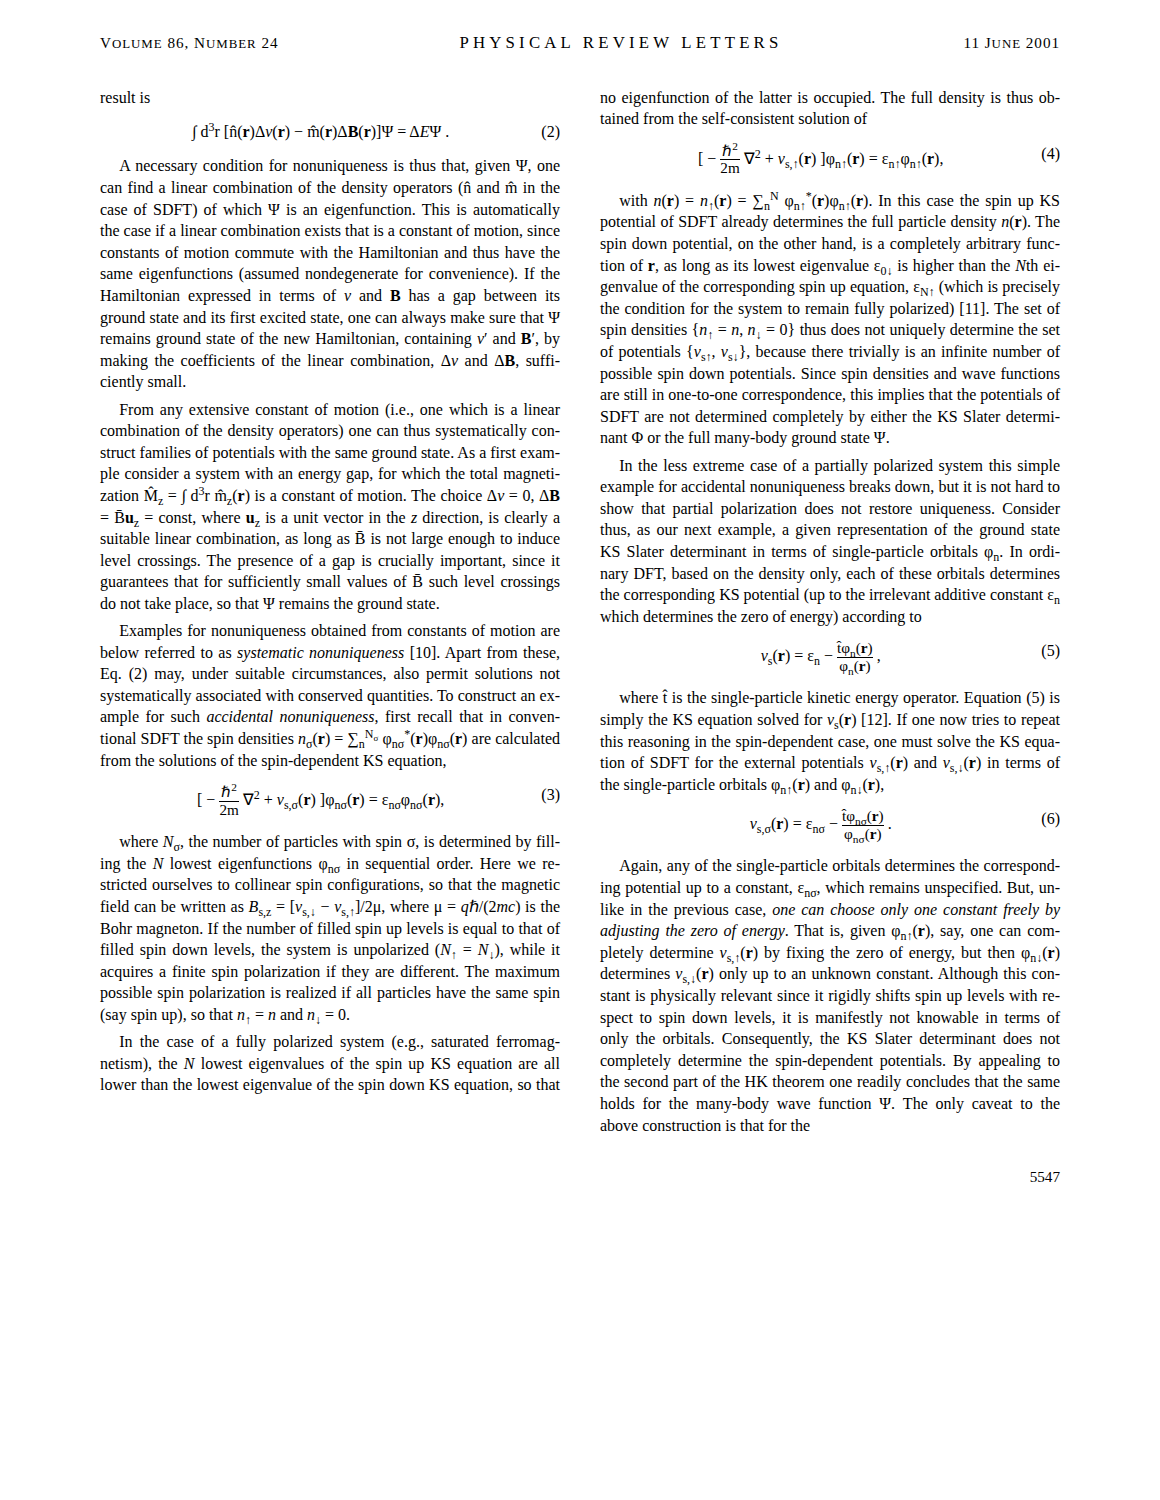VOLUME 86, NUMBER 24
PHYSICAL REVIEW LETTERS
11 JUNE 2001
result is
∫ d3r [n̂(r)Δv(r) − m̂(r)ΔB(r)]Ψ = ΔEΨ . (2)
A necessary condition for nonuniqueness is thus that, given Ψ, one can find a linear combination of the density operators (n̂ and m̂ in the case of SDFT) of which Ψ is an eigenfunction. This is automatically the case if a linear combination exists that is a constant of motion, since constants of motion commute with the Hamiltonian and thus have the same eigenfunctions (assumed nondegenerate for convenience). If the Hamiltonian expressed in terms of v and B has a gap between its ground state and its first excited state, one can always make sure that Ψ remains ground state of the new Hamiltonian, containing v′ and B′, by making the coefficients of the linear combination, Δv and ΔB, sufficiently small.
From any extensive constant of motion (i.e., one which is a linear combination of the density operators) one can thus systematically construct families of potentials with the same ground state. As a first example consider a system with an energy gap, for which the total magnetization M̂z = ∫ d3r m̂z(r) is a constant of motion. The choice Δv = 0, ΔB = B̄uz = const, where uz is a unit vector in the z direction, is clearly a suitable linear combination, as long as B̄ is not large enough to induce level crossings. The presence of a gap is crucially important, since it guarantees that for sufficiently small values of B̄ such level crossings do not take place, so that Ψ remains the ground state.
Examples for nonuniqueness obtained from constants of motion are below referred to as systematic nonuniqueness [10]. Apart from these, Eq. (2) may, under suitable circumstances, also permit solutions not systematically associated with conserved quantities. To construct an example for such accidental nonuniqueness, first recall that in conventional SDFT the spin densities nσ(r) = ∑nNσ φnσ*(r)φnσ(r) are calculated from the solutions of the spin-dependent KS equation,
[ − ℏ22m ∇2 + vs,σ(r) ]φnσ(r) = εnσφnσ(r), (3)
where Nσ, the number of particles with spin σ, is determined by filling the N lowest eigenfunctions φnσ in sequential order. Here we restricted ourselves to collinear spin configurations, so that the magnetic field can be written as Bs,z = [vs,↓ − vs,↑]/2μ, where μ = qℏ/(2mc) is the Bohr magneton. If the number of filled spin up levels is equal to that of filled spin down levels, the system is unpolarized (N↑ = N↓), while it acquires a finite spin polarization if they are different. The maximum possible spin polarization is realized if all particles have the same spin (say spin up), so that n↑ = n and n↓ = 0.
In the case of a fully polarized system (e.g., saturated ferromagnetism), the N lowest eigenvalues of the spin up KS equation are all lower than the lowest eigenvalue of the spin down KS equation, so that no eigenfunction of the latter is occupied. The full density is thus obtained from the self-consistent solution of
[ − ℏ22m ∇2 + vs,↑(r) ]φn↑(r) = εn↑φn↑(r), (4)
with n(r) = n↑(r) = ∑nN φn↑*(r)φn↑(r). In this case the spin up KS potential of SDFT already determines the full particle density n(r). The spin down potential, on the other hand, is a completely arbitrary function of r, as long as its lowest eigenvalue ε0↓ is higher than the Nth eigenvalue of the corresponding spin up equation, εN↑ (which is precisely the condition for the system to remain fully polarized) [11]. The set of spin densities {n↑ = n, n↓ = 0} thus does not uniquely determine the set of potentials {vs↑, vs↓}, because there trivially is an infinite number of possible spin down potentials. Since spin densities and wave functions are still in one-to-one correspondence, this implies that the potentials of SDFT are not determined completely by either the KS Slater determinant Φ or the full many-body ground state Ψ.
In the less extreme case of a partially polarized system this simple example for accidental nonuniqueness breaks down, but it is not hard to show that partial polarization does not restore uniqueness. Consider thus, as our next example, a given representation of the ground state KS Slater determinant in terms of single-particle orbitals φn. In ordinary DFT, based on the density only, each of these orbitals determines the corresponding KS potential (up to the irrelevant additive constant εn which determines the zero of energy) according to
vs(r) = εn − t̂φn(r) φn(r) , (5)
where t̂ is the single-particle kinetic energy operator. Equation (5) is simply the KS equation solved for vs(r) [12]. If one now tries to repeat this reasoning in the spin-dependent case, one must solve the KS equation of SDFT for the external potentials vs,↑(r) and vs,↓(r) in terms of the single-particle orbitals φn↑(r) and φn↓(r),
vs,σ(r) = εnσ − t̂φnσ(r) φnσ(r) . (6)
Again, any of the single-particle orbitals determines the corresponding potential up to a constant, εnσ, which remains unspecified. But, unlike in the previous case, one can choose only one constant freely by adjusting the zero of energy. That is, given φn↑(r), say, one can completely determine vs,↑(r) by fixing the zero of energy, but then φn↓(r) determines vs,↓(r) only up to an unknown constant. Although this constant is physically relevant since it rigidly shifts spin up levels with respect to spin down levels, it is manifestly not knowable in terms of only the orbitals. Consequently, the KS Slater determinant does not completely determine the spin-dependent potentials. By appealing to the second part of the HK theorem one readily concludes that the same holds for the many-body wave function Ψ. The only caveat to the above construction is that for the
5547